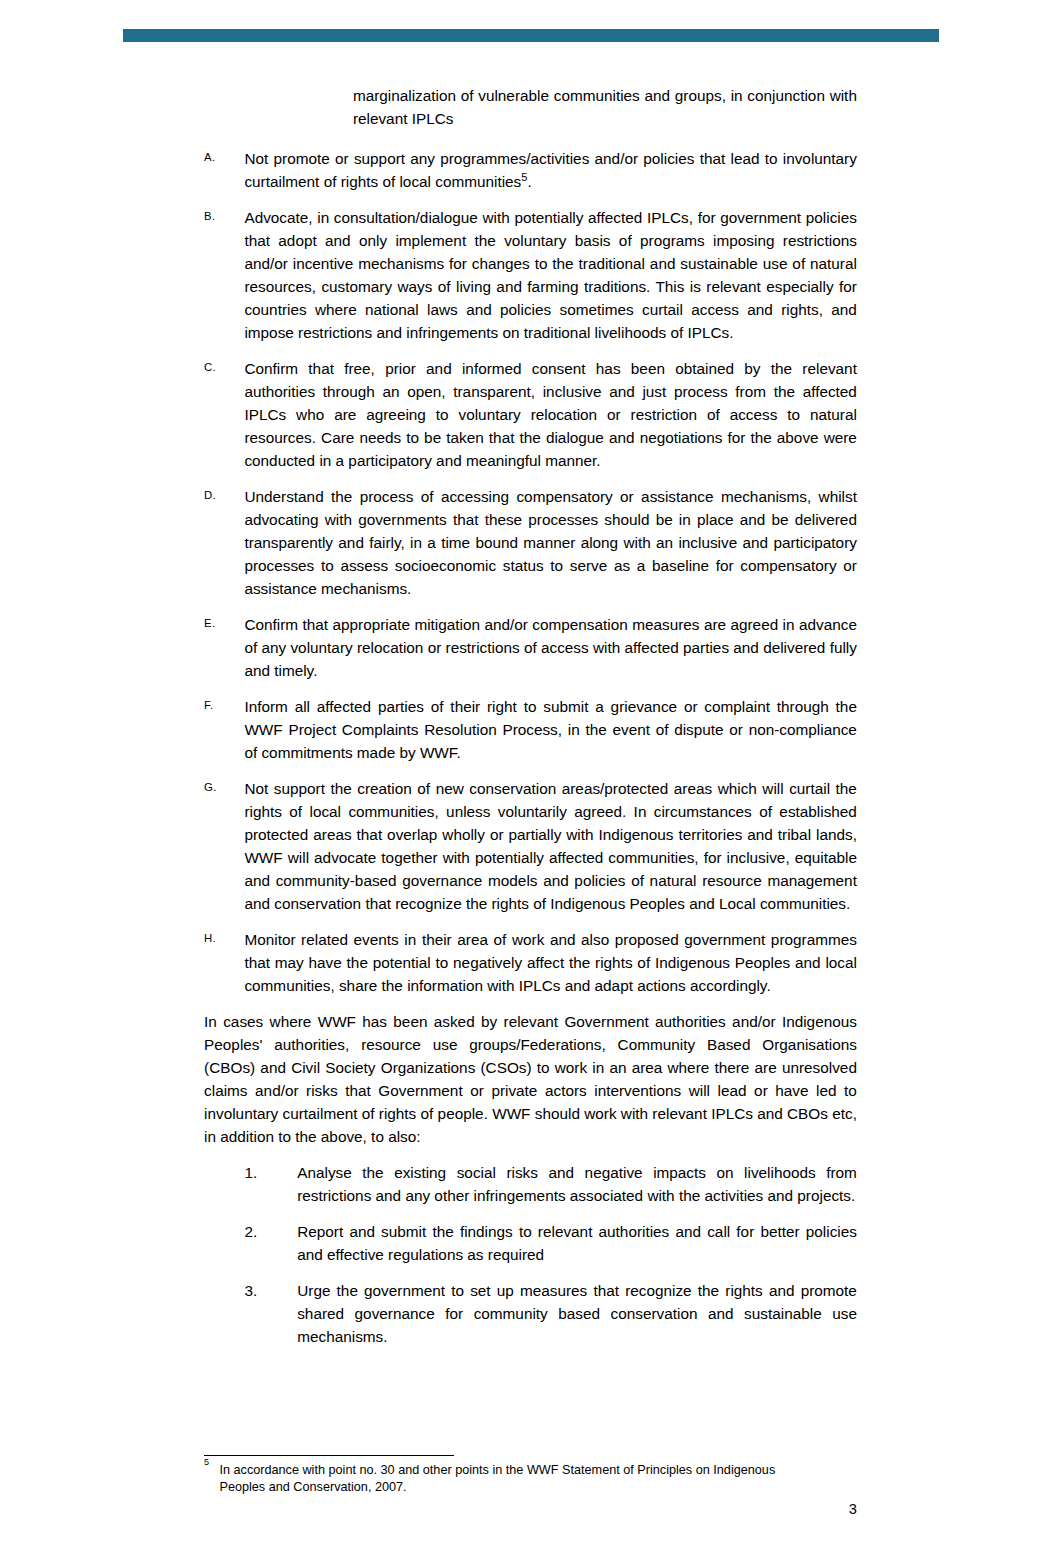marginalization of vulnerable communities and groups, in conjunction with relevant IPLCs
Not promote or support any programmes/activities and/or policies that lead to involuntary curtailment of rights of local communities5.
Advocate, in consultation/dialogue with potentially affected IPLCs, for government policies that adopt and only implement the voluntary basis of programs imposing restrictions and/or incentive mechanisms for changes to the traditional and sustainable use of natural resources, customary ways of living and farming traditions. This is relevant especially for countries where national laws and policies sometimes curtail access and rights, and impose restrictions and infringements on traditional livelihoods of IPLCs.
Confirm that free, prior and informed consent has been obtained by the relevant authorities through an open, transparent, inclusive and just process from the affected IPLCs who are agreeing to voluntary relocation or restriction of access to natural resources. Care needs to be taken that the dialogue and negotiations for the above were conducted in a participatory and meaningful manner.
Understand the process of accessing compensatory or assistance mechanisms, whilst advocating with governments that these processes should be in place and be delivered transparently and fairly, in a time bound manner along with an inclusive and participatory processes to assess socioeconomic status to serve as a baseline for compensatory or assistance mechanisms.
Confirm that appropriate mitigation and/or compensation measures are agreed in advance of any voluntary relocation or restrictions of access with affected parties and delivered fully and timely.
Inform all affected parties of their right to submit a grievance or complaint through the WWF Project Complaints Resolution Process, in the event of dispute or non-compliance of commitments made by WWF.
Not support the creation of new conservation areas/protected areas which will curtail the rights of local communities, unless voluntarily agreed. In circumstances of established protected areas that overlap wholly or partially with Indigenous territories and tribal lands, WWF will advocate together with potentially affected communities, for inclusive, equitable and community-based governance models and policies of natural resource management and conservation that recognize the rights of Indigenous Peoples and Local communities.
Monitor related events in their area of work and also proposed government programmes that may have the potential to negatively affect the rights of Indigenous Peoples and local communities, share the information with IPLCs and adapt actions accordingly.
In cases where WWF has been asked by relevant Government authorities and/or Indigenous Peoples' authorities, resource use groups/Federations, Community Based Organisations (CBOs) and Civil Society Organizations (CSOs) to work in an area where there are unresolved claims and/or risks that Government or private actors interventions will lead or have led to involuntary curtailment of rights of people. WWF should work with relevant IPLCs and CBOs etc, in addition to the above, to also:
Analyse the existing social risks and negative impacts on livelihoods from restrictions and any other infringements associated with the activities and projects.
Report and submit the findings to relevant authorities and call for better policies and effective regulations as required
Urge the government to set up measures that recognize the rights and promote shared governance for community based conservation and sustainable use mechanisms.
5 In accordance with point no. 30 and other points in the WWF Statement of Principles on Indigenous Peoples and Conservation, 2007.
3